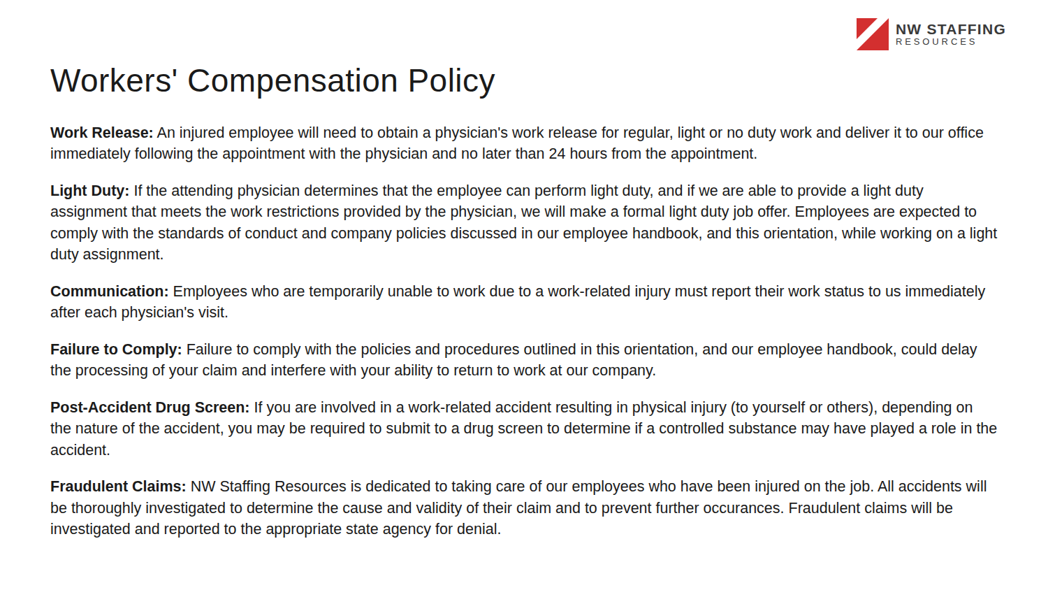NW STAFFING
RESOURCES
Workers' Compensation Policy
Work Release: An injured employee will need to obtain a physician's work release for regular, light or no duty work and deliver it to our office immediately following the appointment with the physician and no later than 24 hours from the appointment.
Light Duty: If the attending physician determines that the employee can perform light duty, and if we are able to provide a light duty assignment that meets the work restrictions provided by the physician, we will make a formal light duty job offer. Employees are expected to comply with the standards of conduct and company policies discussed in our employee handbook, and this orientation, while working on a light duty assignment.
Communication: Employees who are temporarily unable to work due to a work-related injury must report their work status to us immediately after each physician's visit.
Failure to Comply: Failure to comply with the policies and procedures outlined in this orientation, and our employee handbook, could delay the processing of your claim and interfere with your ability to return to work at our company.
Post-Accident Drug Screen: If you are involved in a work-related accident resulting in physical injury (to yourself or others), depending on the nature of the accident, you may be required to submit to a drug screen to determine if a controlled substance may have played a role in the accident.
Fraudulent Claims: NW Staffing Resources is dedicated to taking care of our employees who have been injured on the job. All accidents will be thoroughly investigated to determine the cause and validity of their claim and to prevent further occurances. Fraudulent claims will be investigated and reported to the appropriate state agency for denial.